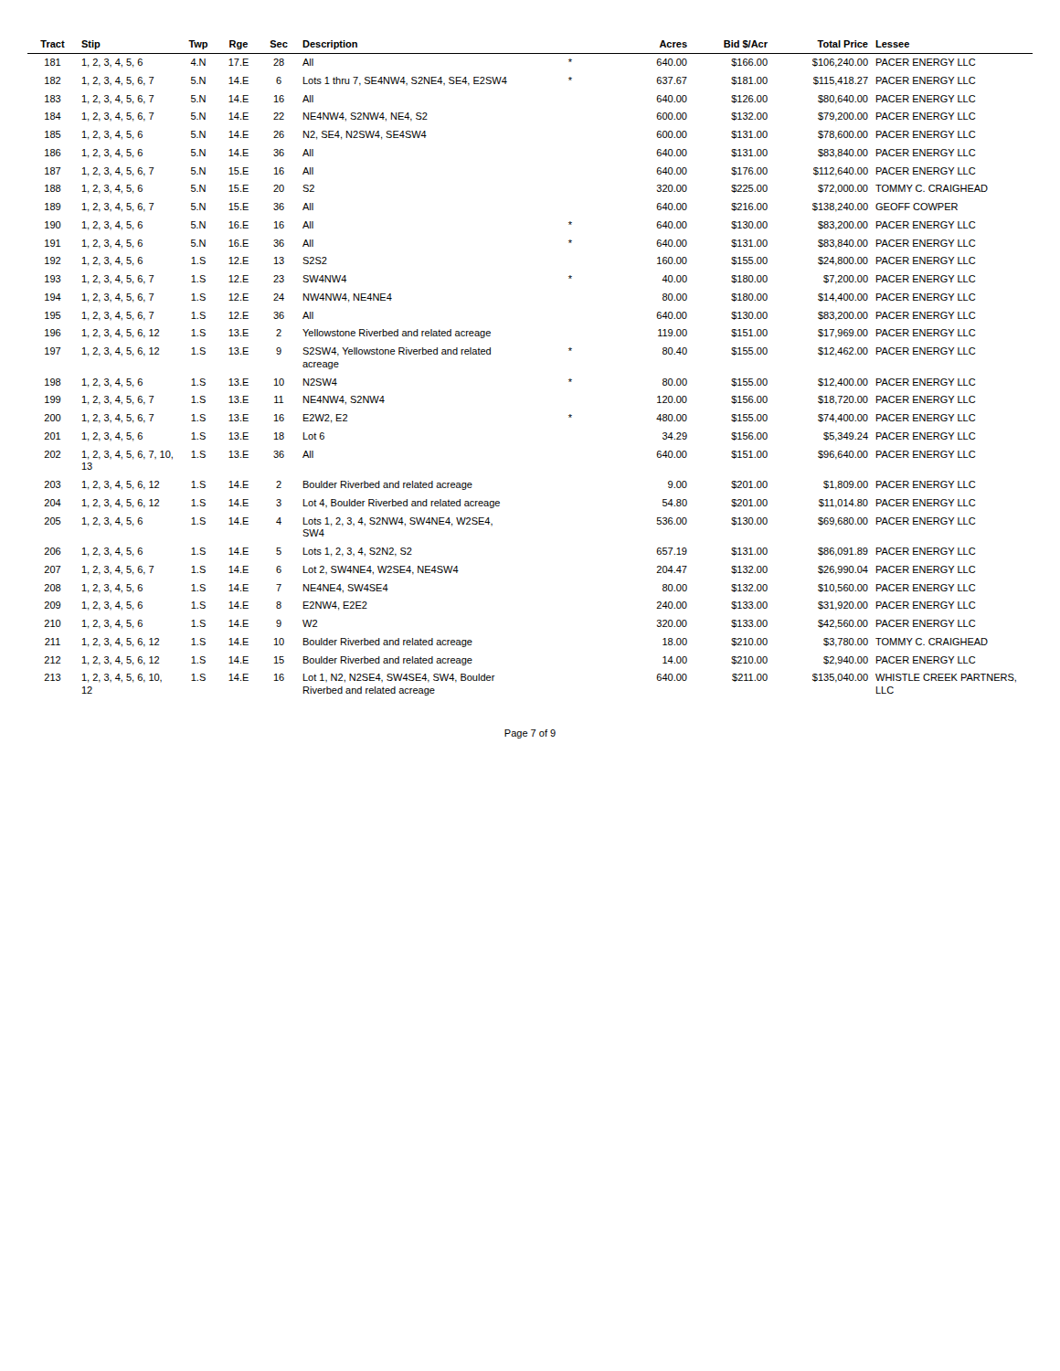| Tract | Stip | Twp | Rge | Sec | Description | | Acres | Bid $/Acr | Total Price | Lessee |
| --- | --- | --- | --- | --- | --- | --- | --- | --- | --- | --- |
| 181 | 1, 2, 3, 4, 5, 6 | 4.N | 17.E | 28 | All | * | 640.00 | $166.00 | $106,240.00 | PACER ENERGY LLC |
| 182 | 1, 2, 3, 4, 5, 6, 7 | 5.N | 14.E | 6 | Lots 1 thru 7, SE4NW4, S2NE4, SE4, E2SW4 | * | 637.67 | $181.00 | $115,418.27 | PACER ENERGY LLC |
| 183 | 1, 2, 3, 4, 5, 6, 7 | 5.N | 14.E | 16 | All | | 640.00 | $126.00 | $80,640.00 | PACER ENERGY LLC |
| 184 | 1, 2, 3, 4, 5, 6, 7 | 5.N | 14.E | 22 | NE4NW4, S2NW4, NE4, S2 | | 600.00 | $132.00 | $79,200.00 | PACER ENERGY LLC |
| 185 | 1, 2, 3, 4, 5, 6 | 5.N | 14.E | 26 | N2, SE4, N2SW4, SE4SW4 | | 600.00 | $131.00 | $78,600.00 | PACER ENERGY LLC |
| 186 | 1, 2, 3, 4, 5, 6 | 5.N | 14.E | 36 | All | | 640.00 | $131.00 | $83,840.00 | PACER ENERGY LLC |
| 187 | 1, 2, 3, 4, 5, 6, 7 | 5.N | 15.E | 16 | All | | 640.00 | $176.00 | $112,640.00 | PACER ENERGY LLC |
| 188 | 1, 2, 3, 4, 5, 6 | 5.N | 15.E | 20 | S2 | | 320.00 | $225.00 | $72,000.00 | TOMMY C. CRAIGHEAD |
| 189 | 1, 2, 3, 4, 5, 6, 7 | 5.N | 15.E | 36 | All | | 640.00 | $216.00 | $138,240.00 | GEOFF COWPER |
| 190 | 1, 2, 3, 4, 5, 6 | 5.N | 16.E | 16 | All | * | 640.00 | $130.00 | $83,200.00 | PACER ENERGY LLC |
| 191 | 1, 2, 3, 4, 5, 6 | 5.N | 16.E | 36 | All | * | 640.00 | $131.00 | $83,840.00 | PACER ENERGY LLC |
| 192 | 1, 2, 3, 4, 5, 6 | 1.S | 12.E | 13 | S2S2 | | 160.00 | $155.00 | $24,800.00 | PACER ENERGY LLC |
| 193 | 1, 2, 3, 4, 5, 6, 7 | 1.S | 12.E | 23 | SW4NW4 | * | 40.00 | $180.00 | $7,200.00 | PACER ENERGY LLC |
| 194 | 1, 2, 3, 4, 5, 6, 7 | 1.S | 12.E | 24 | NW4NW4, NE4NE4 | | 80.00 | $180.00 | $14,400.00 | PACER ENERGY LLC |
| 195 | 1, 2, 3, 4, 5, 6, 7 | 1.S | 12.E | 36 | All | | 640.00 | $130.00 | $83,200.00 | PACER ENERGY LLC |
| 196 | 1, 2, 3, 4, 5, 6, 12 | 1.S | 13.E | 2 | Yellowstone Riverbed and related acreage | | 119.00 | $151.00 | $17,969.00 | PACER ENERGY LLC |
| 197 | 1, 2, 3, 4, 5, 6, 12 | 1.S | 13.E | 9 | S2SW4, Yellowstone Riverbed and related acreage | * | 80.40 | $155.00 | $12,462.00 | PACER ENERGY LLC |
| 198 | 1, 2, 3, 4, 5, 6 | 1.S | 13.E | 10 | N2SW4 | * | 80.00 | $155.00 | $12,400.00 | PACER ENERGY LLC |
| 199 | 1, 2, 3, 4, 5, 6, 7 | 1.S | 13.E | 11 | NE4NW4, S2NW4 | | 120.00 | $156.00 | $18,720.00 | PACER ENERGY LLC |
| 200 | 1, 2, 3, 4, 5, 6, 7 | 1.S | 13.E | 16 | E2W2, E2 | * | 480.00 | $155.00 | $74,400.00 | PACER ENERGY LLC |
| 201 | 1, 2, 3, 4, 5, 6 | 1.S | 13.E | 18 | Lot 6 | | 34.29 | $156.00 | $5,349.24 | PACER ENERGY LLC |
| 202 | 1, 2, 3, 4, 5, 6, 7, 10, 13 | 1.S | 13.E | 36 | All | | 640.00 | $151.00 | $96,640.00 | PACER ENERGY LLC |
| 203 | 1, 2, 3, 4, 5, 6, 12 | 1.S | 14.E | 2 | Boulder Riverbed and related acreage | | 9.00 | $201.00 | $1,809.00 | PACER ENERGY LLC |
| 204 | 1, 2, 3, 4, 5, 6, 12 | 1.S | 14.E | 3 | Lot 4, Boulder Riverbed and related acreage | | 54.80 | $201.00 | $11,014.80 | PACER ENERGY LLC |
| 205 | 1, 2, 3, 4, 5, 6 | 1.S | 14.E | 4 | Lots 1, 2, 3, 4, S2NW4, SW4NE4, W2SE4, SW4 | | 536.00 | $130.00 | $69,680.00 | PACER ENERGY LLC |
| 206 | 1, 2, 3, 4, 5, 6 | 1.S | 14.E | 5 | Lots 1, 2, 3, 4, S2N2, S2 | | 657.19 | $131.00 | $86,091.89 | PACER ENERGY LLC |
| 207 | 1, 2, 3, 4, 5, 6, 7 | 1.S | 14.E | 6 | Lot 2, SW4NE4, W2SE4, NE4SW4 | | 204.47 | $132.00 | $26,990.04 | PACER ENERGY LLC |
| 208 | 1, 2, 3, 4, 5, 6 | 1.S | 14.E | 7 | NE4NE4, SW4SE4 | | 80.00 | $132.00 | $10,560.00 | PACER ENERGY LLC |
| 209 | 1, 2, 3, 4, 5, 6 | 1.S | 14.E | 8 | E2NW4, E2E2 | | 240.00 | $133.00 | $31,920.00 | PACER ENERGY LLC |
| 210 | 1, 2, 3, 4, 5, 6 | 1.S | 14.E | 9 | W2 | | 320.00 | $133.00 | $42,560.00 | PACER ENERGY LLC |
| 211 | 1, 2, 3, 4, 5, 6, 12 | 1.S | 14.E | 10 | Boulder Riverbed and related acreage | | 18.00 | $210.00 | $3,780.00 | TOMMY C. CRAIGHEAD |
| 212 | 1, 2, 3, 4, 5, 6, 12 | 1.S | 14.E | 15 | Boulder Riverbed and related acreage | | 14.00 | $210.00 | $2,940.00 | PACER ENERGY LLC |
| 213 | 1, 2, 3, 4, 5, 6, 10, 12 | 1.S | 14.E | 16 | Lot 1, N2, N2SE4, SW4SE4, SW4, Boulder Riverbed and related acreage | | 640.00 | $211.00 | $135,040.00 | WHISTLE CREEK PARTNERS, LLC |
Page 7 of 9